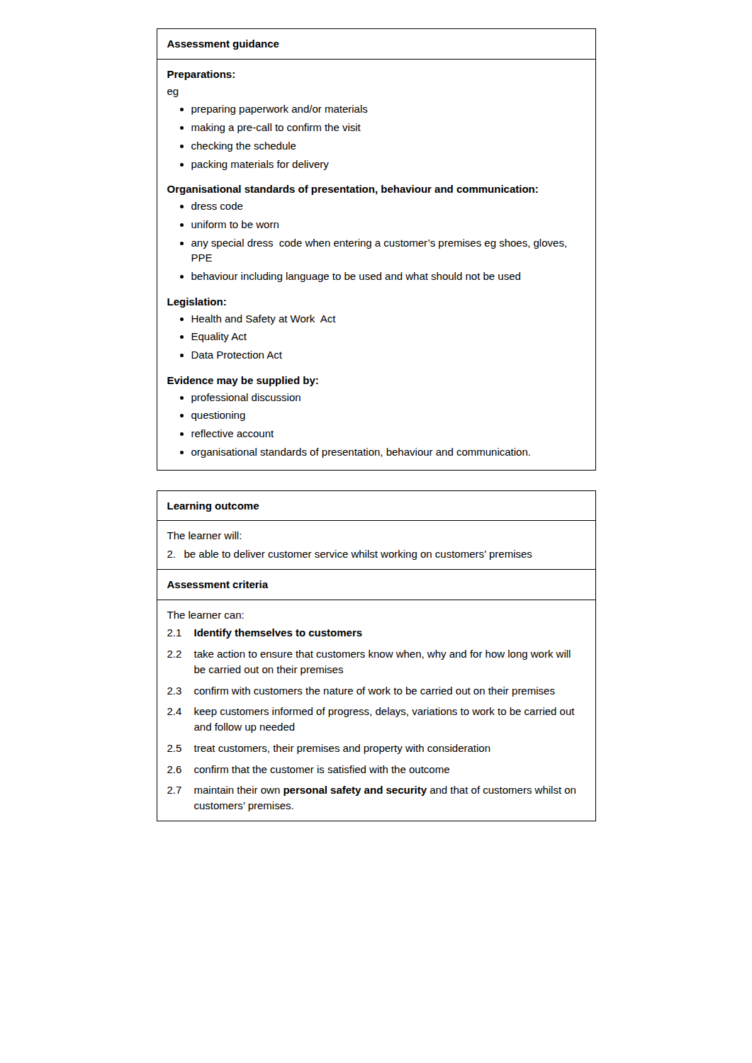| Assessment guidance |
| Preparations: eg preparing paperwork and/or materials making a pre-call to confirm the visit checking the schedule packing materials for delivery Organisational standards of presentation, behaviour and communication: dress code uniform to be worn any special dress code when entering a customer’s premises eg shoes, gloves, PPE behaviour including language to be used and what should not be used Legislation: Health and Safety at Work Act Equality Act Data Protection Act Evidence may be supplied by: professional discussion questioning reflective account organisational standards of presentation, behaviour and communication. |
| Learning outcome |
| The learner will: 2. be able to deliver customer service whilst working on customers’ premises |
| Assessment criteria |
| The learner can: 2.1 Identify themselves to customers 2.2 take action to ensure that customers know when, why and for how long work will be carried out on their premises 2.3 confirm with customers the nature of work to be carried out on their premises 2.4 keep customers informed of progress, delays, variations to work to be carried out and follow up needed 2.5 treat customers, their premises and property with consideration 2.6 confirm that the customer is satisfied with the outcome 2.7 maintain their own personal safety and security and that of customers whilst on customers’ premises. |